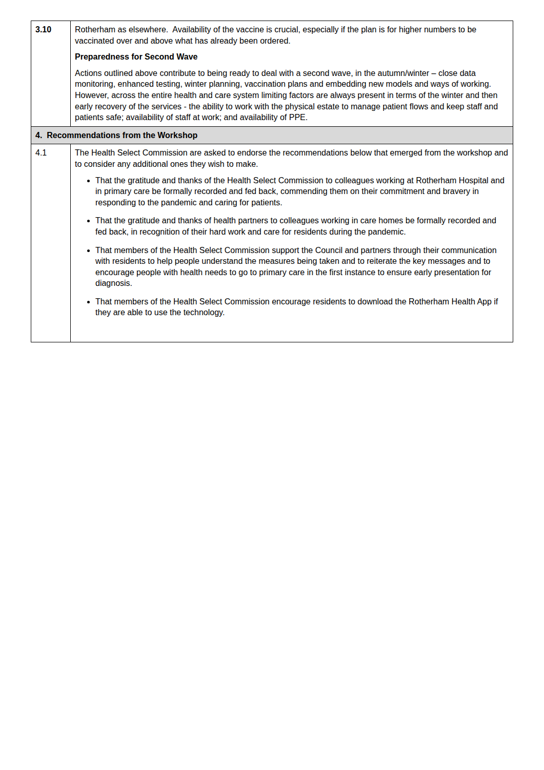| 3.10 | Rotherham as elsewhere. Availability of the vaccine is crucial, especially if the plan is for higher numbers to be vaccinated over and above what has already been ordered. Preparedness for Second Wave Actions outlined above contribute to being ready to deal with a second wave, in the autumn/winter – close data monitoring, enhanced testing, winter planning, vaccination plans and embedding new models and ways of working. However, across the entire health and care system limiting factors are always present in terms of the winter and then early recovery of the services - the ability to work with the physical estate to manage patient flows and keep staff and patients safe; availability of staff at work; and availability of PPE. |
| 4. Recommendations from the Workshop |
| 4.1 | The Health Select Commission are asked to endorse the recommendations below that emerged from the workshop and to consider any additional ones they wish to make. That the gratitude and thanks of the Health Select Commission to colleagues working at Rotherham Hospital and in primary care be formally recorded and fed back, commending them on their commitment and bravery in responding to the pandemic and caring for patients. That the gratitude and thanks of health partners to colleagues working in care homes be formally recorded and fed back, in recognition of their hard work and care for residents during the pandemic. That members of the Health Select Commission support the Council and partners through their communication with residents to help people understand the measures being taken and to reiterate the key messages and to encourage people with health needs to go to primary care in the first instance to ensure early presentation for diagnosis. That members of the Health Select Commission encourage residents to download the Rotherham Health App if they are able to use the technology. |